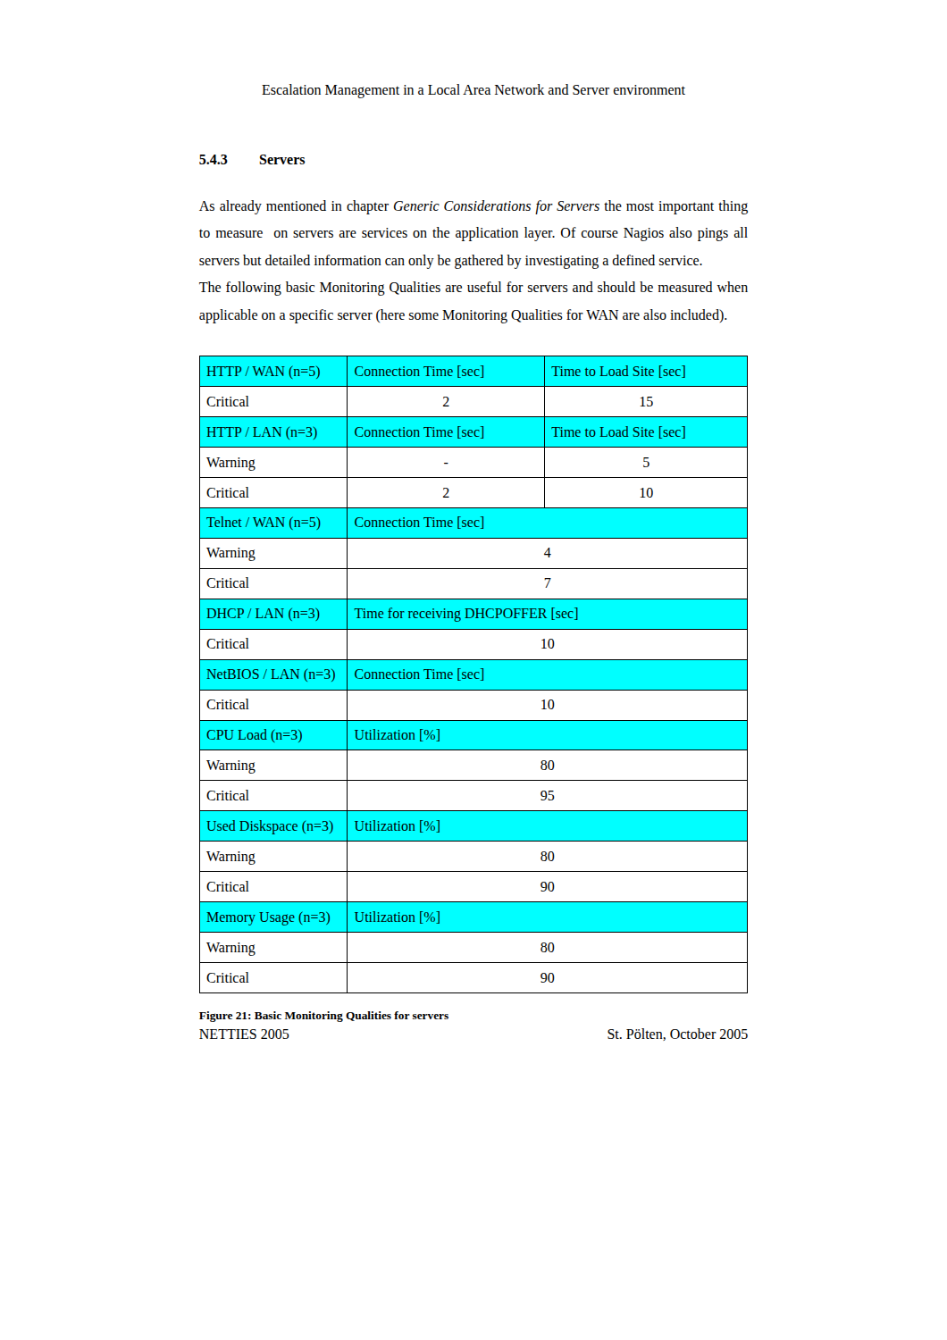Escalation Management in a Local Area Network and Server environment
5.4.3 Servers
As already mentioned in chapter Generic Considerations for Servers the most important thing to measure on servers are services on the application layer. Of course Nagios also pings all servers but detailed information can only be gathered by investigating a defined service.
The following basic Monitoring Qualities are useful for servers and should be measured when applicable on a specific server (here some Monitoring Qualities for WAN are also included).
| HTTP / WAN (n=5) | Connection Time [sec] | Time to Load Site [sec] |
| Critical | 2 | 15 |
| HTTP / LAN (n=3) | Connection Time [sec] | Time to Load Site [sec] |
| Warning | - | 5 |
| Critical | 2 | 10 |
| Telnet / WAN (n=5) | Connection Time [sec] |
| Warning | 4 |
| Critical | 7 |
| DHCP / LAN (n=3) | Time for receiving DHCPOFFER [sec] |
| Critical | 10 |
| NetBIOS / LAN (n=3) | Connection Time [sec] |
| Critical | 10 |
| CPU Load (n=3) | Utilization [%] |
| Warning | 80 |
| Critical | 95 |
| Used Diskspace (n=3) | Utilization [%] |
| Warning | 80 |
| Critical | 90 |
| Memory Usage (n=3) | Utilization [%] |
| Warning | 80 |
| Critical | 90 |
Figure 21: Basic Monitoring Qualities for servers
NETTIES 2005 St. Pölten, October 2005